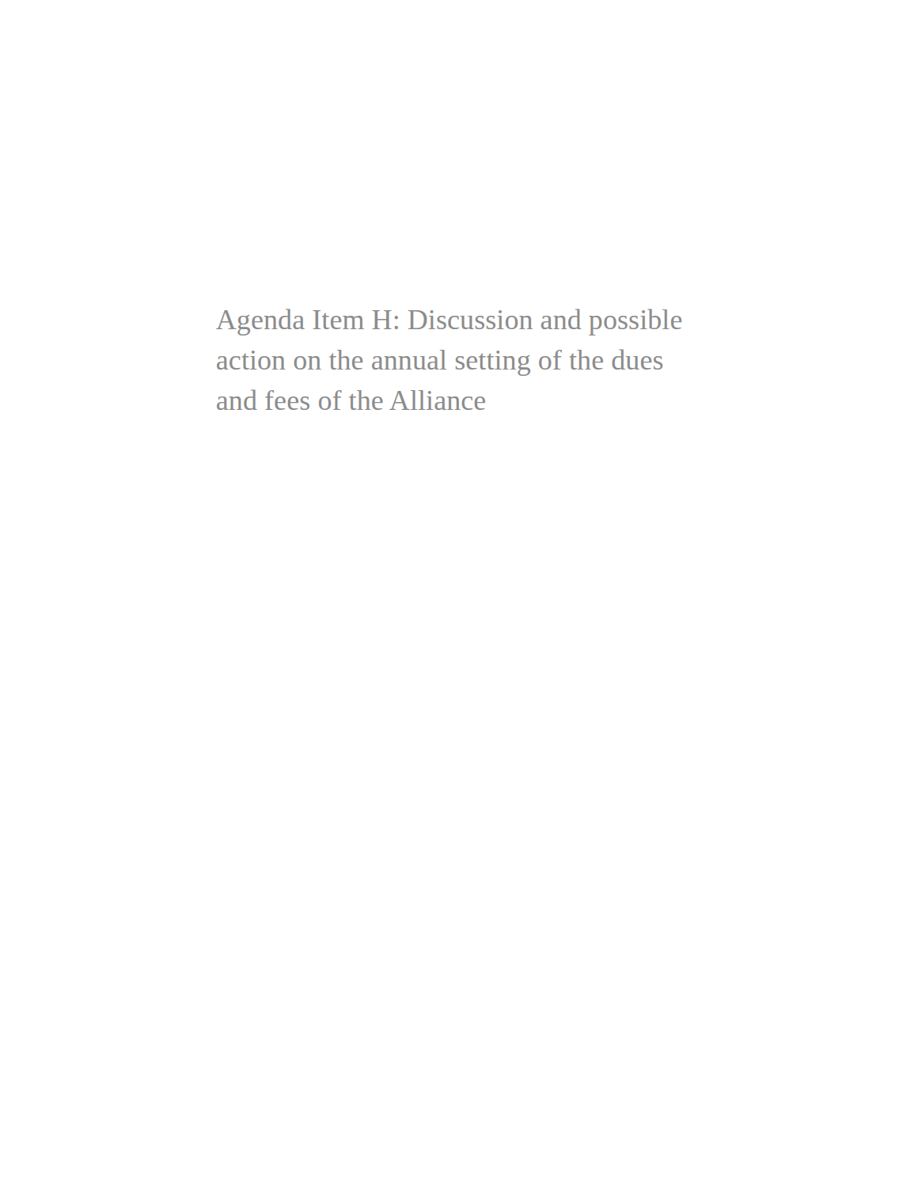Agenda Item H: Discussion and possible action on the annual setting of the dues and fees of the Alliance